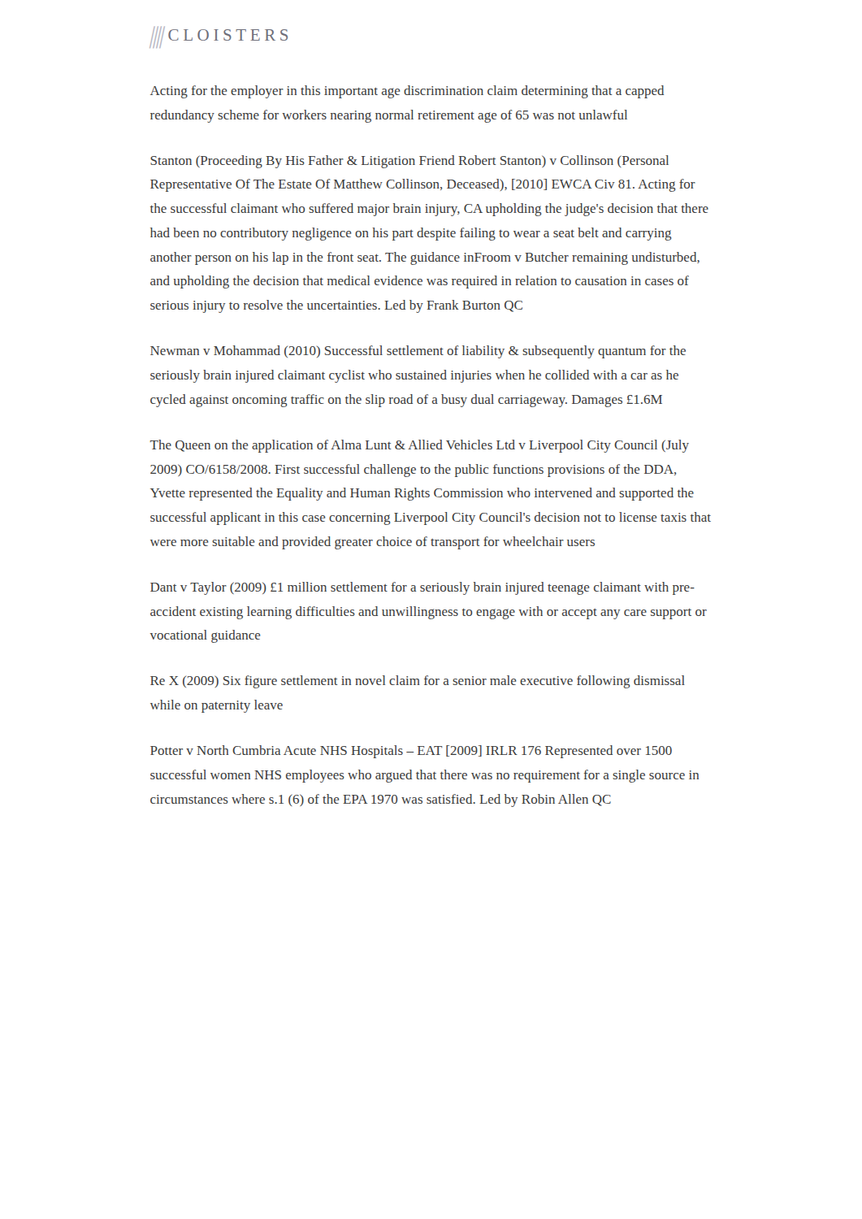||||Cloisters
Acting for the employer in this important age discrimination claim determining that a capped redundancy scheme for workers nearing normal retirement age of 65 was not unlawful
Stanton (Proceeding By His Father & Litigation Friend Robert Stanton) v Collinson (Personal Representative Of The Estate Of Matthew Collinson, Deceased), [2010] EWCA Civ 81. Acting for the successful claimant who suffered major brain injury, CA upholding the judge's decision that there had been no contributory negligence on his part despite failing to wear a seat belt and carrying another person on his lap in the front seat. The guidance inFroom v Butcher remaining undisturbed, and upholding the decision that medical evidence was required in relation to causation in cases of serious injury to resolve the uncertainties. Led by Frank Burton QC
Newman v Mohammad (2010) Successful settlement of liability & subsequently quantum for the seriously brain injured claimant cyclist who sustained injuries when he collided with a car as he cycled against oncoming traffic on the slip road of a busy dual carriageway. Damages £1.6M
The Queen on the application of Alma Lunt & Allied Vehicles Ltd v Liverpool City Council (July 2009) CO/6158/2008. First successful challenge to the public functions provisions of the DDA, Yvette represented the Equality and Human Rights Commission who intervened and supported the successful applicant in this case concerning Liverpool City Council's decision not to license taxis that were more suitable and provided greater choice of transport for wheelchair users
Dant v Taylor (2009) £1 million settlement for a seriously brain injured teenage claimant with pre-accident existing learning difficulties and unwillingness to engage with or accept any care support or vocational guidance
Re X (2009) Six figure settlement in novel claim for a senior male executive following dismissal while on paternity leave
Potter v North Cumbria Acute NHS Hospitals – EAT [2009] IRLR 176 Represented over 1500 successful women NHS employees who argued that there was no requirement for a single source in circumstances where s.1 (6) of the EPA 1970 was satisfied. Led by Robin Allen QC